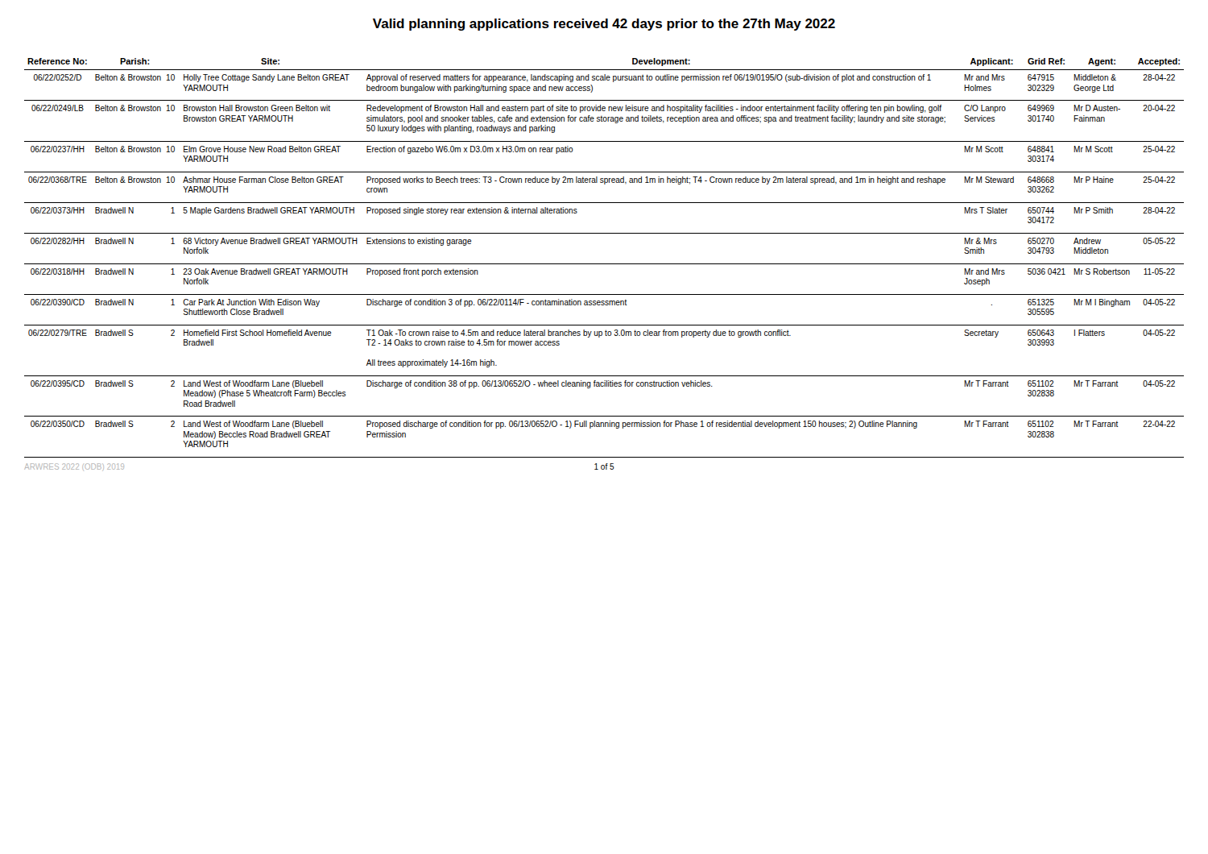Valid planning applications received 42 days prior to the 27th May 2022
| Reference No: | Parish: | Site: | Development: | Applicant: | Grid Ref: | Agent: | Accepted: |
| --- | --- | --- | --- | --- | --- | --- | --- |
| 06/22/0252/D | Belton & Browston 10 | Holly Tree Cottage Sandy Lane Belton GREAT YARMOUTH | Approval of reserved matters for appearance, landscaping and scale pursuant to outline permission ref 06/19/0195/O (sub-division of plot and construction of 1 bedroom bungalow with parking/turning space and new access) | Mr and Mrs Holmes | 647915 302329 | Middleton & George Ltd | 28-04-22 |
| 06/22/0249/LB | Belton & Browston 10 | Browston Hall Browston Green Belton wit Browston GREAT YARMOUTH | Redevelopment of Browston Hall and eastern part of site to provide new leisure and hospitality facilities - indoor entertainment facility offering ten pin bowling, golf simulators, pool and snooker tables, cafe and extension for cafe storage and toilets, reception area and offices; spa and treatment facility; laundry and site storage; 50 luxury lodges with planting, roadways and parking | C/O Lanpro Services | 649969 301740 | Mr D Austen-Fainman | 20-04-22 |
| 06/22/0237/HH | Belton & Browston 10 | Elm Grove House New Road Belton GREAT YARMOUTH | Erection of gazebo W6.0m x D3.0m x H3.0m on rear patio | Mr M Scott | 648841 303174 | Mr M Scott | 25-04-22 |
| 06/22/0368/TRE | Belton & Browston 10 | Ashmar House Farman Close Belton GREAT YARMOUTH | Proposed works to Beech trees: T3 - Crown reduce by 2m lateral spread, and 1m in height; T4 - Crown reduce by 2m lateral spread, and 1m in height and reshape crown | Mr M Steward | 648668 303262 | Mr P Haine | 25-04-22 |
| 06/22/0373/HH | Bradwell N 1 | 5 Maple Gardens Bradwell GREAT YARMOUTH | Proposed single storey rear extension & internal alterations | Mrs T Slater | 650744 304172 | Mr P Smith | 28-04-22 |
| 06/22/0282/HH | Bradwell N 1 | 68 Victory Avenue Bradwell GREAT YARMOUTH Norfolk | Extensions to existing garage | Mr & Mrs Smith | 650270 304793 | Andrew Middleton | 05-05-22 |
| 06/22/0318/HH | Bradwell N 1 | 23 Oak Avenue Bradwell GREAT YARMOUTH Norfolk | Proposed front porch extension | Mr and Mrs Joseph | 5036 0421 | Mr S Robertson | 11-05-22 |
| 06/22/0390/CD | Bradwell N 1 | Car Park At Junction With Edison Way Shuttleworth Close Bradwell | Discharge of condition 3 of pp. 06/22/0114/F - contamination assessment | . | 651325 305595 | Mr M I Bingham | 04-05-22 |
| 06/22/0279/TRE | Bradwell S 2 | Homefield First School Homefield Avenue Bradwell | T1 Oak -To crown raise to 4.5m and reduce lateral branches by up to 3.0m to clear from property due to growth conflict. T2 - 14 Oaks to crown raise to 4.5m for mower access All trees approximately 14-16m high. | Secretary | 650643 303993 | I Flatters | 04-05-22 |
| 06/22/0395/CD | Bradwell S 2 | Land West of Woodfarm Lane (Bluebell Meadow) (Phase 5 Wheatcroft Farm) Beccles Road Bradwell | Discharge of condition 38 of pp. 06/13/0652/O - wheel cleaning facilities for construction vehicles. | Mr T Farrant | 651102 302838 | Mr T Farrant | 04-05-22 |
| 06/22/0350/CD | Bradwell S 2 | Land West of Woodfarm Lane (Bluebell Meadow) Beccles Road Bradwell GREAT YARMOUTH | Proposed discharge of condition for pp. 06/13/0652/O - 1) Full planning permission for Phase 1 of residential development 150 houses; 2) Outline Planning Permission | Mr T Farrant | 651102 302838 | Mr T Farrant | 22-04-22 |
ARWRES 2022 (ODB) 2019
1 of 5